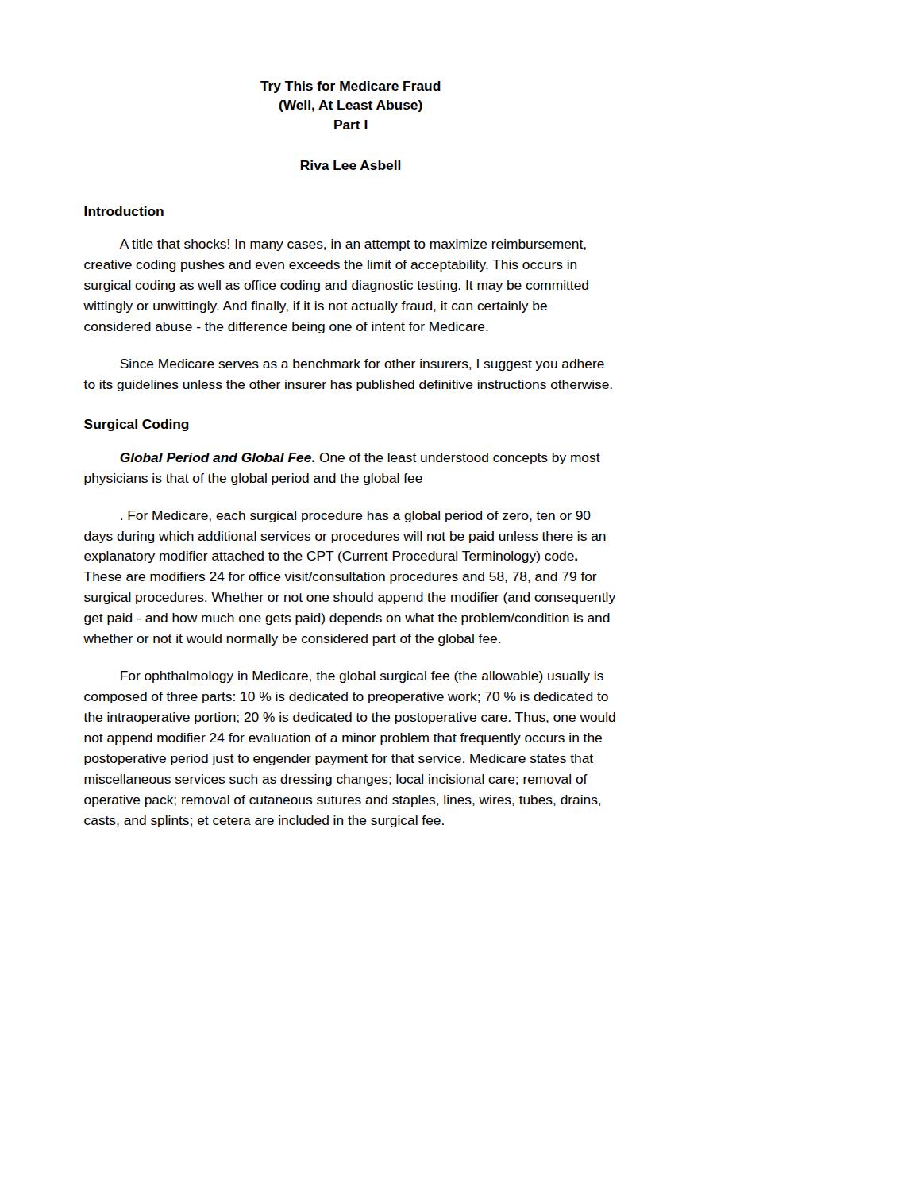Try This for Medicare Fraud
(Well, At Least Abuse)
Part I
Riva Lee Asbell
Introduction
A title that shocks! In many cases, in an attempt to maximize reimbursement, creative coding pushes and even exceeds the limit of acceptability. This occurs in surgical coding as well as office coding and diagnostic testing. It may be committed wittingly or unwittingly. And finally, if it is not actually fraud, it can certainly be considered abuse - the difference being one of intent for Medicare.
Since Medicare serves as a benchmark for other insurers, I suggest you adhere to its guidelines unless the other insurer has published definitive instructions otherwise.
Surgical Coding
Global Period and Global Fee. One of the least understood concepts by most physicians is that of the global period and the global fee
. For Medicare, each surgical procedure has a global period of zero, ten or 90 days during which additional services or procedures will not be paid unless there is an explanatory modifier attached to the CPT (Current Procedural Terminology) code. These are modifiers 24 for office visit/consultation procedures and 58, 78, and 79 for surgical procedures. Whether or not one should append the modifier (and consequently get paid - and how much one gets paid) depends on what the problem/condition is and whether or not it would normally be considered part of the global fee.
For ophthalmology in Medicare, the global surgical fee (the allowable) usually is composed of three parts: 10 % is dedicated to preoperative work; 70 % is dedicated to the intraoperative portion; 20 % is dedicated to the postoperative care. Thus, one would not append modifier 24 for evaluation of a minor problem that frequently occurs in the postoperative period just to engender payment for that service. Medicare states that miscellaneous services such as dressing changes; local incisional care; removal of operative pack; removal of cutaneous sutures and staples, lines, wires, tubes, drains, casts, and splints; et cetera are included in the surgical fee.